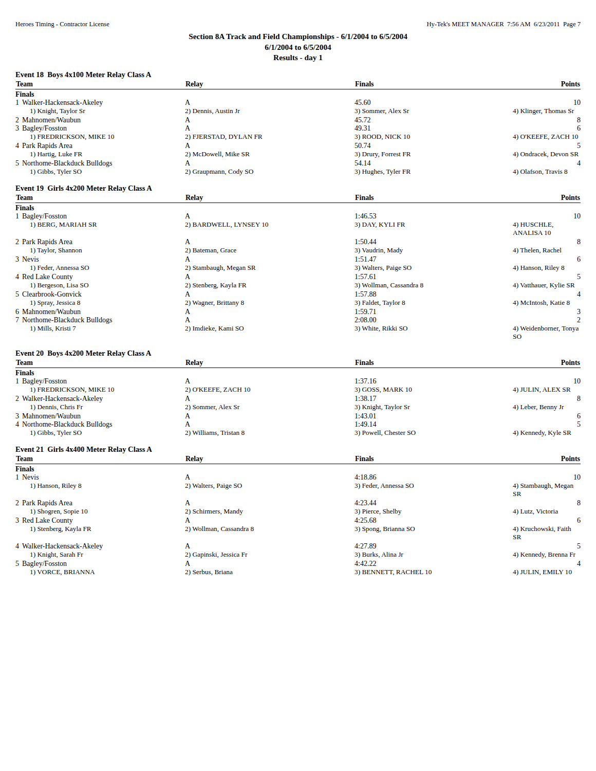Heroes Timing - Contractor License
Hy-Tek's MEET MANAGER 7:56 AM 6/23/2011 Page 7
Section 8A Track and Field Championships - 6/1/2004 to 6/5/2004
6/1/2004 to 6/5/2004
Results - day 1
Event 18 Boys 4x100 Meter Relay Class A
| Team | Relay | Finals | Points |
| --- | --- | --- | --- |
| Finals |
| 1 Walker-Hackensack-Akeley | A | 45.60 | 10 |
| 1) Knight, Taylor Sr | 2) Dennis, Austin Jr | 3) Sommer, Alex Sr | 4) Klinger, Thomas Sr |
| 2 Mahnomen/Waubun | A | 45.72 | 8 |
| 3 Bagley/Fosston | A | 49.31 | 6 |
| 1) FREDRICKSON, MIKE 10 | 2) FJERSTAD, DYLAN FR | 3) ROOD, NICK 10 | 4) O'KEEFE, ZACH 10 |
| 4 Park Rapids Area | A | 50.74 | 5 |
| 1) Hartig, Luke FR | 2) McDowell, Mike SR | 3) Drury, Forrest FR | 4) Ondracek, Devon SR |
| 5 Northome-Blackduck Bulldogs | A | 54.14 | 4 |
| 1) Gibbs, Tyler SO | 2) Graupmann, Cody SO | 3) Hughes, Tyler FR | 4) Olafson, Travis 8 |
Event 19 Girls 4x200 Meter Relay Class A
| Team | Relay | Finals | Points |
| --- | --- | --- | --- |
| Finals |
| 1 Bagley/Fosston | A | 1:46.53 | 10 |
| 1) BERG, MARIAH SR | 2) BARDWELL, LYNSEY 10 | 3) DAY, KYLI FR | 4) HUSCHLE, ANALISA 10 |
| 2 Park Rapids Area | A | 1:50.44 | 8 |
| 1) Taylor, Shannon | 2) Bateman, Grace | 3) Vaudrin, Mady | 4) Thelen, Rachel |
| 3 Nevis | A | 1:51.47 | 6 |
| 1) Feder, Annessa SO | 2) Stambaugh, Megan SR | 3) Walters, Paige SO | 4) Hanson, Riley 8 |
| 4 Red Lake County | A | 1:57.61 | 5 |
| 1) Bergeson, Lisa SO | 2) Stenberg, Kayla FR | 3) Wollman, Cassandra 8 | 4) Vatthauer, Kylie SR |
| 5 Clearbrook-Gonvick | A | 1:57.88 | 4 |
| 1) Spray, Jessica 8 | 2) Wagner, Brittany 8 | 3) Faldet, Taylor 8 | 4) McIntosh, Katie 8 |
| 6 Mahnomen/Waubun | A | 1:59.71 | 3 |
| 7 Northome-Blackduck Bulldogs | A | 2:08.00 | 2 |
| 1) Mills, Kristi 7 | 2) Imdieke, Kami SO | 3) White, Rikki SO | 4) Weidenborner, Tonya SO |
Event 20 Boys 4x200 Meter Relay Class A
| Team | Relay | Finals | Points |
| --- | --- | --- | --- |
| Finals |
| 1 Bagley/Fosston | A | 1:37.16 | 10 |
| 1) FREDRICKSON, MIKE 10 | 2) O'KEEFE, ZACH 10 | 3) GOSS, MARK 10 | 4) JULIN, ALEX SR |
| 2 Walker-Hackensack-Akeley | A | 1:38.17 | 8 |
| 1) Dennis, Chris Fr | 2) Sommer, Alex Sr | 3) Knight, Taylor Sr | 4) Leber, Benny Jr |
| 3 Mahnomen/Waubun | A | 1:43.01 | 6 |
| 4 Northome-Blackduck Bulldogs | A | 1:49.14 | 5 |
| 1) Gibbs, Tyler SO | 2) Williams, Tristan 8 | 3) Powell, Chester SO | 4) Kennedy, Kyle SR |
Event 21 Girls 4x400 Meter Relay Class A
| Team | Relay | Finals | Points |
| --- | --- | --- | --- |
| Finals |
| 1 Nevis | A | 4:18.86 | 10 |
| 1) Hanson, Riley 8 | 2) Walters, Paige SO | 3) Feder, Annessa SO | 4) Stambaugh, Megan SR |
| 2 Park Rapids Area | A | 4:23.44 | 8 |
| 1) Shogren, Sopie 10 | 2) Schirmers, Mandy | 3) Pierce, Shelby | 4) Lutz, Victoria |
| 3 Red Lake County | A | 4:25.68 | 6 |
| 1) Stenberg, Kayla FR | 2) Wollman, Cassandra 8 | 3) Spong, Brianna SO | 4) Kruchowski, Faith SR |
| 4 Walker-Hackensack-Akeley | A | 4:27.89 | 5 |
| 1) Knight, Sarah Fr | 2) Gapinski, Jessica Fr | 3) Burks, Alina Jr | 4) Kennedy, Brenna Fr |
| 5 Bagley/Fosston | A | 4:42.22 | 4 |
| 1) VORCE, BRIANNA | 2) Serbus, Briana | 3) BENNETT, RACHEL 10 | 4) JULIN, EMILY 10 |